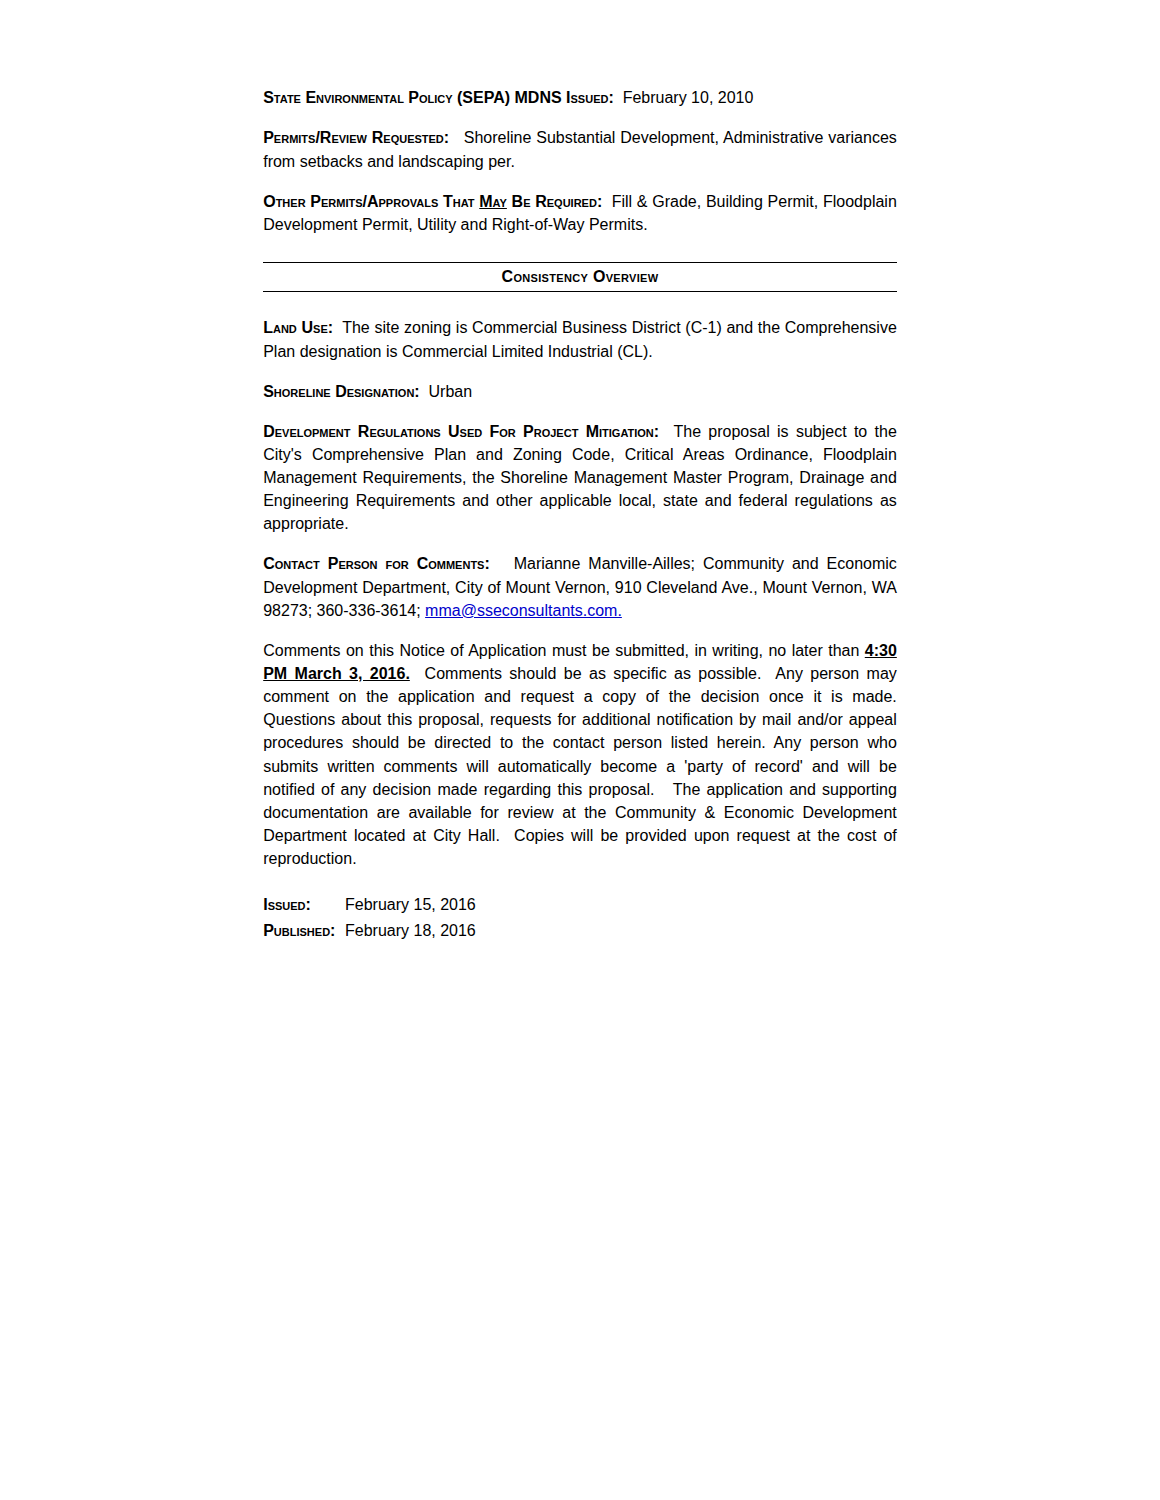State Environmental Policy (SEPA) MDNS Issued: February 10, 2010
Permits/Review Requested: Shoreline Substantial Development, Administrative variances from setbacks and landscaping per.
Other Permits/Approvals That May Be Required: Fill & Grade, Building Permit, Floodplain Development Permit, Utility and Right-of-Way Permits.
Consistency Overview
Land Use: The site zoning is Commercial Business District (C-1) and the Comprehensive Plan designation is Commercial Limited Industrial (CL).
Shoreline Designation: Urban
Development Regulations Used For Project Mitigation: The proposal is subject to the City's Comprehensive Plan and Zoning Code, Critical Areas Ordinance, Floodplain Management Requirements, the Shoreline Management Master Program, Drainage and Engineering Requirements and other applicable local, state and federal regulations as appropriate.
Contact Person for Comments: Marianne Manville-Ailles; Community and Economic Development Department, City of Mount Vernon, 910 Cleveland Ave., Mount Vernon, WA 98273; 360-336-3614; mma@sseconsultants.com.
Comments on this Notice of Application must be submitted, in writing, no later than 4:30 PM March 3, 2016. Comments should be as specific as possible. Any person may comment on the application and request a copy of the decision once it is made. Questions about this proposal, requests for additional notification by mail and/or appeal procedures should be directed to the contact person listed herein. Any person who submits written comments will automatically become a 'party of record' and will be notified of any decision made regarding this proposal. The application and supporting documentation are available for review at the Community & Economic Development Department located at City Hall. Copies will be provided upon request at the cost of reproduction.
| Issued: | February 15, 2016 |
| Published: | February 18, 2016 |